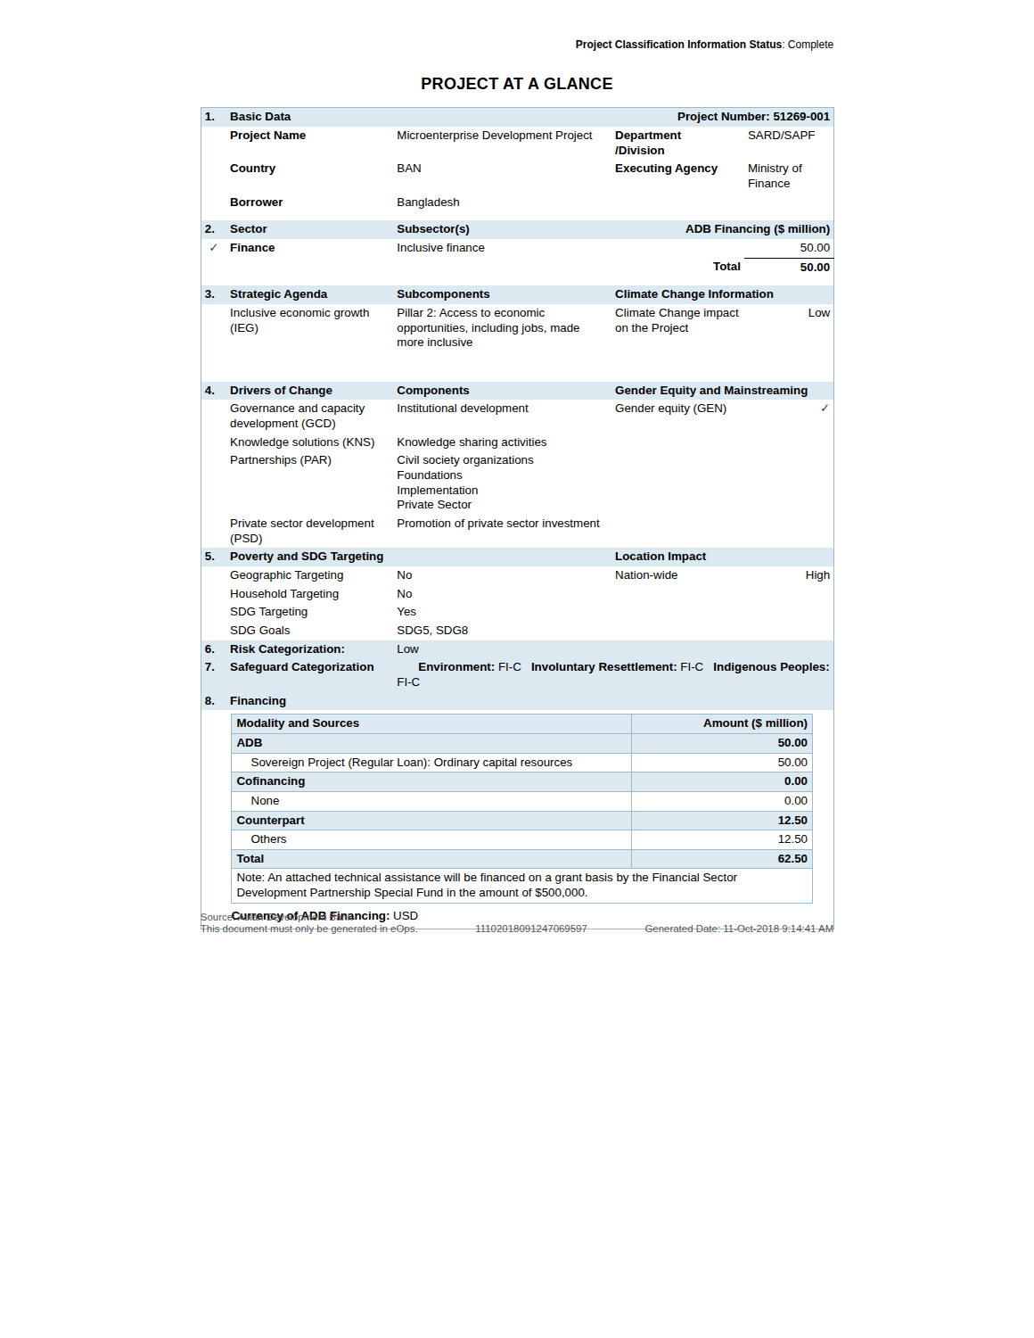Project Classification Information Status: Complete
PROJECT AT A GLANCE
| 1. | Basic Data | | Project Number: 51269-001 |
| | Project Name | Microenterprise Development Project | Department /Division | SARD/SAPF |
| | Country | BAN | Executing Agency | Ministry of Finance |
| | Borrower | Bangladesh | | |
| 2. | Sector | Subsector(s) | ADB Financing ($ million) |
| ✓ | Finance | Inclusive finance | | 50.00 |
| | | | Total | 50.00 |
| 3. | Strategic Agenda | Subcomponents | Climate Change Information |
| | Inclusive economic growth (IEG) | Pillar 2: Access to economic opportunities, including jobs, made more inclusive | Climate Change impact on the Project | Low |
| 4. | Drivers of Change | Components | Gender Equity and Mainstreaming |
| | Governance and capacity development (GCD) | Institutional development | Gender equity (GEN) | ✓ |
| | Knowledge solutions (KNS) | Knowledge sharing activities | | |
| | Partnerships (PAR) | Civil society organizations Foundations Implementation Private Sector | | |
| | Private sector development (PSD) | Promotion of private sector investment | | |
| 5. | Poverty and SDG Targeting | | Location Impact |
| | Geographic Targeting | No | Nation-wide | High |
| | Household Targeting | No | | |
| | SDG Targeting | Yes | | |
| | SDG Goals | SDG5, SDG8 | | |
| 6. | Risk Categorization: | Low | | |
| 7. | Safeguard Categorization | Environment: FI-C Involuntary Resettlement: FI-C Indigenous Peoples: FI-C |
| 8. | Financing |
| / Modality and Sources / Amount ($ million) / / --- / --- / / ADB / 50.00 / / Sovereign Project (Regular Loan): Ordinary capital resources / 50.00 / / Cofinancing / 0.00 / / None / 0.00 / / Counterpart / 12.50 / / Others / 12.50 / / Total / 62.50 / / Note: An attached technical assistance will be financed on a grant basis by the Financial Sector Development Partnership Special Fund in the amount of $500,000. / Currency of ADB Financing: USD |
Source: Asian Development Bank
This document must only be generated in eOps.
11102018091247069597
Generated Date: 11-Oct-2018 9:14:41 AM